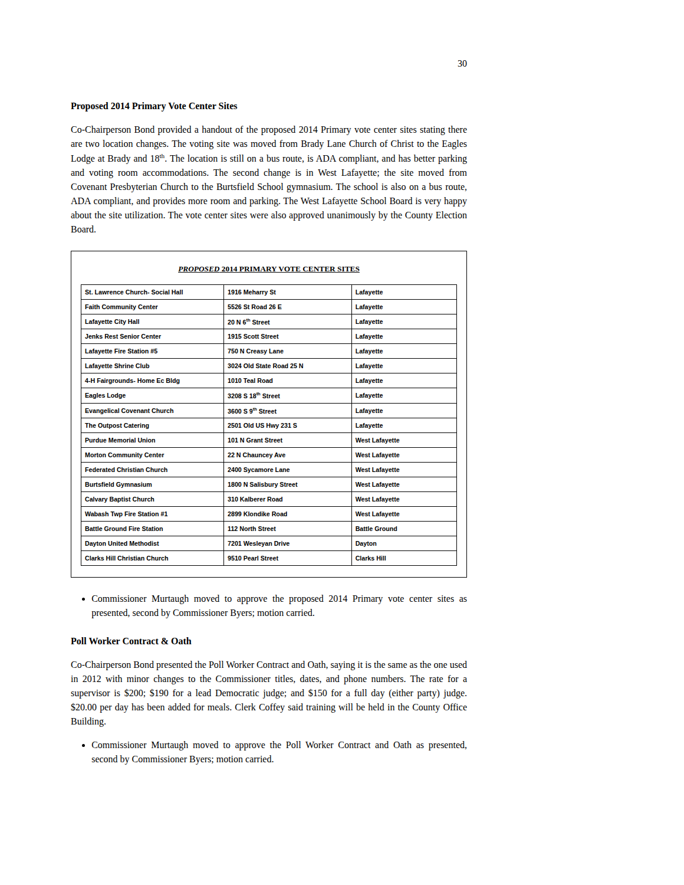30
Proposed 2014 Primary Vote Center Sites
Co-Chairperson Bond provided a handout of the proposed 2014 Primary vote center sites stating there are two location changes. The voting site was moved from Brady Lane Church of Christ to the Eagles Lodge at Brady and 18th. The location is still on a bus route, is ADA compliant, and has better parking and voting room accommodations. The second change is in West Lafayette; the site moved from Covenant Presbyterian Church to the Burtsfield School gymnasium. The school is also on a bus route, ADA compliant, and provides more room and parking. The West Lafayette School Board is very happy about the site utilization. The vote center sites were also approved unanimously by the County Election Board.
PROPOSED 2014 PRIMARY VOTE CENTER SITES
| St. Lawrence Church- Social Hall | 1916 Meharry St | Lafayette |
| Faith Community Center | 5526 St Road 26 E | Lafayette |
| Lafayette City Hall | 20 N 6 th Street | Lafayette |
| Jenks Rest Senior Center | 1915 Scott Street | Lafayette |
| Lafayette Fire Station #5 | 750 N Creasy Lane | Lafayette |
| Lafayette Shrine Club | 3024 Old State Road 25 N | Lafayette |
| 4-H Fairgrounds- Home Ec Bldg | 1010 Teal Road | Lafayette |
| Eagles Lodge | 3208 S 18 th Street | Lafayette |
| Evangelical Covenant Church | 3600 S 9 th Street | Lafayette |
| The Outpost Catering | 2501 Old US Hwy 231 S | Lafayette |
| Purdue Memorial Union | 101 N Grant Street | West Lafayette |
| Morton Community Center | 22 N Chauncey Ave | West Lafayette |
| Federated Christian Church | 2400 Sycamore Lane | West Lafayette |
| Burtsfield Gymnasium | 1800 N Salisbury Street | West Lafayette |
| Calvary Baptist Church | 310 Kalberer Road | West Lafayette |
| Wabash Twp Fire Station #1 | 2899 Klondike Road | West Lafayette |
| Battle Ground Fire Station | 112 North Street | Battle Ground |
| Dayton United Methodist | 7201 Wesleyan Drive | Dayton |
| Clarks Hill Christian Church | 9510 Pearl Street | Clarks Hill |
Commissioner Murtaugh moved to approve the proposed 2014 Primary vote center sites as presented, second by Commissioner Byers; motion carried.
Poll Worker Contract & Oath
Co-Chairperson Bond presented the Poll Worker Contract and Oath, saying it is the same as the one used in 2012 with minor changes to the Commissioner titles, dates, and phone numbers. The rate for a supervisor is $200; $190 for a lead Democratic judge; and $150 for a full day (either party) judge. $20.00 per day has been added for meals. Clerk Coffey said training will be held in the County Office Building.
Commissioner Murtaugh moved to approve the Poll Worker Contract and Oath as presented, second by Commissioner Byers; motion carried.